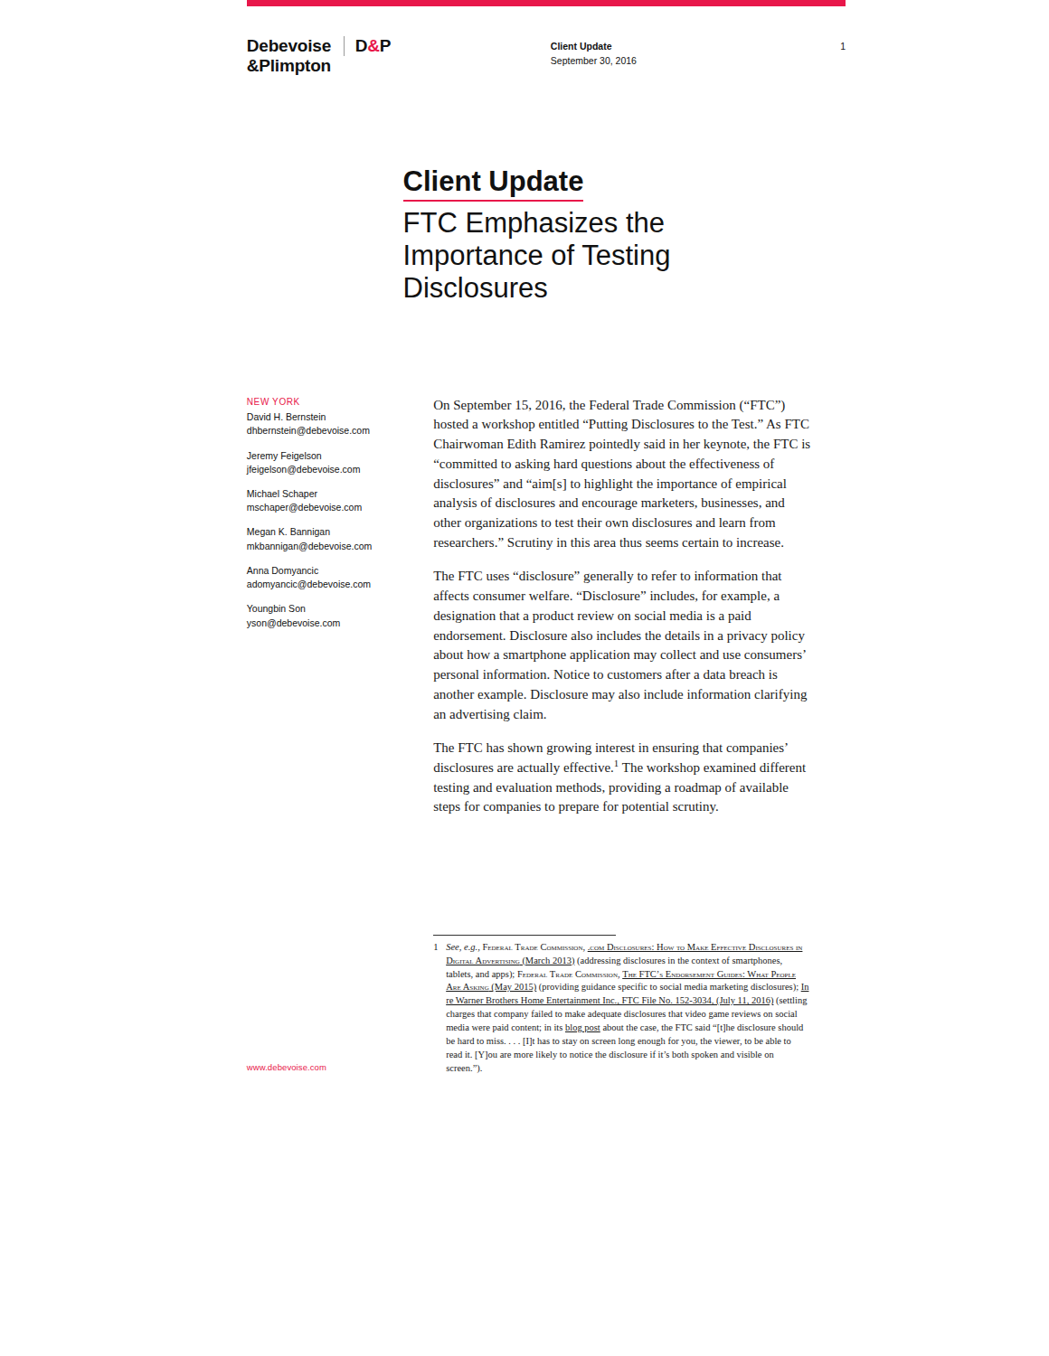Debevoise
&Plimpton D&P
Client Update
September 30, 2016
1
Client Update
FTC Emphasizes the
Importance of Testing
Disclosures
NEW YORK
David H. Bernstein dhbernstein@debevoise.com
Jeremy Feigelson jfeigelson@debevoise.com
Michael Schaper mschaper@debevoise.com
Megan K. Bannigan mkbannigan@debevoise.com
Anna Domyancic adomyancic@debevoise.com
Youngbin Son yson@debevoise.com
On September 15, 2016, the Federal Trade Commission (“FTC”) hosted a workshop entitled “Putting Disclosures to the Test.” As FTC Chairwoman Edith Ramirez pointedly said in her keynote, the FTC is “committed to asking hard questions about the effectiveness of disclosures” and “aim[s] to highlight the importance of empirical analysis of disclosures and encourage marketers, businesses, and other organizations to test their own disclosures and learn from researchers.” Scrutiny in this area thus seems certain to increase.
The FTC uses “disclosure” generally to refer to information that affects consumer welfare. “Disclosure” includes, for example, a designation that a product review on social media is a paid endorsement. Disclosure also includes the details in a privacy policy about how a smartphone application may collect and use consumers’ personal information. Notice to customers after a data breach is another example. Disclosure may also include information clarifying an advertising claim.
The FTC has shown growing interest in ensuring that companies’ disclosures are actually effective.1 The workshop examined different testing and evaluation methods, providing a roadmap of available steps for companies to prepare for potential scrutiny.
1 See, e.g., Federal Trade Commission, .com Disclosures: How to Make Effective Disclosures in Digital Advertising (March 2013) (addressing disclosures in the context of smartphones, tablets, and apps); Federal Trade Commission, The FTC’s Endorsement Guides: What People Are Asking (May 2015) (providing guidance specific to social media marketing disclosures); In re Warner Brothers Home Entertainment Inc., FTC File No. 152-3034, (July 11, 2016) (settling charges that company failed to make adequate disclosures that video game reviews on social media were paid content; in its blog post about the case, the FTC said “[t]he disclosure should be hard to miss. . . . [I]t has to stay on screen long enough for you, the viewer, to be able to read it. [Y]ou are more likely to notice the disclosure if it’s both spoken and visible on screen.”).
www.debevoise.com